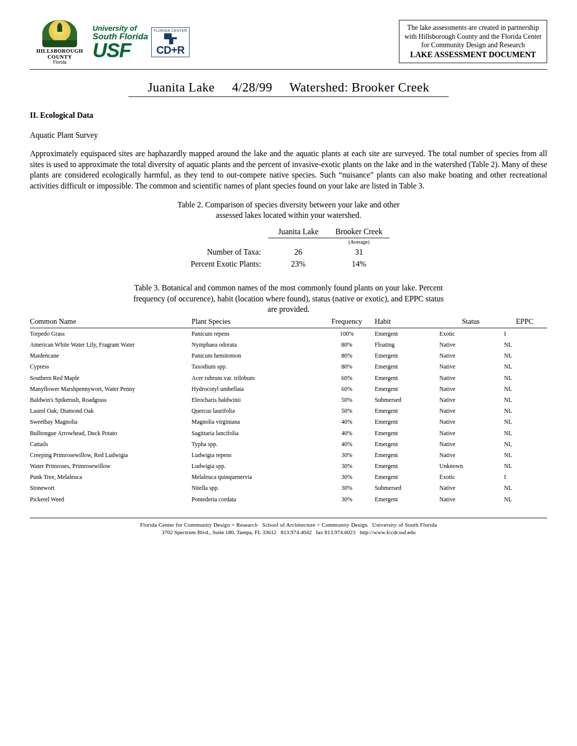HILLSBOROUGH COUNTY
Florida
University of
South Florida
USF
FLORIDA CENTER
CD+R
The lake assessments are created in partnership
with Hillsborough County and the Florida Center
for Community Design and Research
LAKE ASSESSMENT DOCUMENT
Juanita Lake 4/28/99 Watershed: Brooker Creek
II. Ecological Data
Aquatic Plant Survey
Approximately equispaced sites are haphazardly mapped around the lake and the aquatic plants at each site are surveyed. The total number of species from all sites is used to approximate the total diversity of aquatic plants and the percent of invasive-exotic plants on the lake and in the watershed (Table 2). Many of these plants are considered ecologically harmful, as they tend to out-compete native species. Such “nuisance” plants can also make boating and other recreational activities difficult or impossible. The common and scientific names of plant species found on your lake are listed in Table 3.
Table 2. Comparison of species diversity between your lake and other
assessed lakes located within your watershed.
| | Juanita Lake | Brooker Creek |
| | | (Average) |
| Number of Taxa: | 26 | 31 |
| Percent Exotic Plants: | 23% | 14% |
Table 3. Botanical and common names of the most commonly found plants on your lake. Percent
frequency (of occurence), habit (location where found), status (native or exotic), and EPPC status
are provided.
| Common Name | Plant Species | Frequency | Habit | Status | EPPC |
| --- | --- | --- | --- | --- | --- |
| Torpedo Grass | Panicum repens | 100% | Emergent | Exotic | I |
| American White Water Lily, Fragrant Water | Nymphaea odorata | 80% | Floating | Native | NL |
| Maidencane | Panicum hemitomon | 80% | Emergent | Native | NL |
| Cypress | Taxodium spp. | 80% | Emergent | Native | NL |
| Southern Red Maple | Acer rubrum var. trilobum | 60% | Emergent | Native | NL |
| Manyflower Marshpennywort, Water Penny | Hydrocotyl umbellata | 60% | Emergent | Native | NL |
| Baldwin's Spikerush, Roadgrass | Eleocharis baldwinii | 50% | Submersed | Native | NL |
| Laurel Oak; Diamond Oak | Quercus laurifolia | 50% | Emergent | Native | NL |
| Sweetbay Magnolia | Magnolia virginiana | 40% | Emergent | Native | NL |
| Bulltongue Arrowhead, Duck Potato | Sagittaria lancifolia | 40% | Emergent | Native | NL |
| Cattails | Typha spp. | 40% | Emergent | Native | NL |
| Creeping Primrosewillow, Red Ludwigia | Ludwigia repens | 30% | Emergent | Native | NL |
| Water Primroses, Primrosewillow | Ludwigia spp. | 30% | Emergent | Unknown | NL |
| Punk Tree, Melaleuca | Melaleuca quinquenervia | 30% | Emergent | Exotic | I |
| Stonewort | Nitella spp. | 30% | Submersed | Native | NL |
| Pickerel Weed | Pontederia cordata | 30% | Emergent | Native | NL |
Florida Center for Community Design + Research School of Architecture + Community Design University of South Florida
3702 Spectrum Blvd., Suite 180, Tampa, FL 33612 813.974.4042 fax 813.974.6023 http://www.fccdr.usf.edu